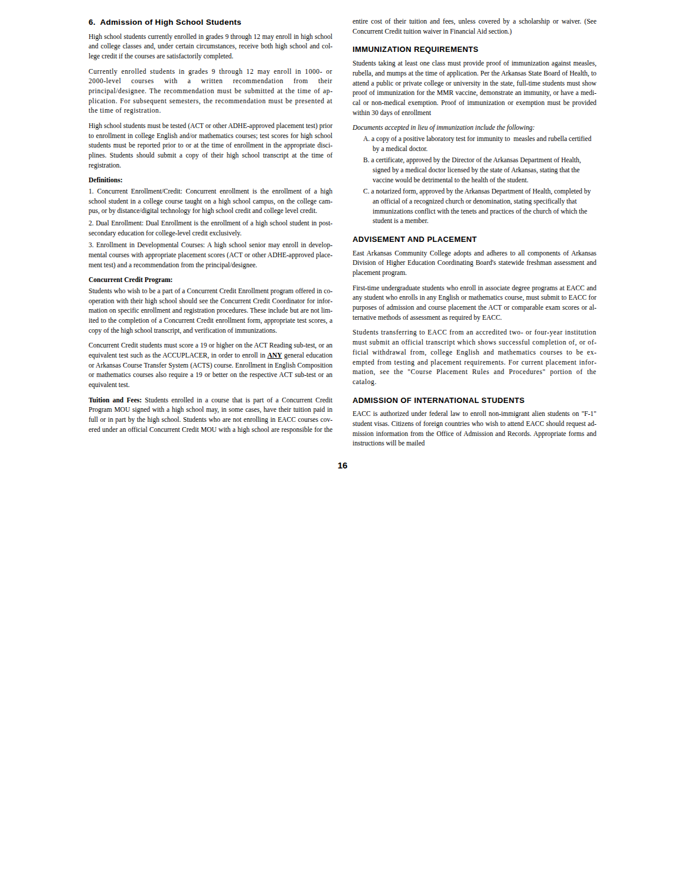6. Admission of High School Students
High school students currently enrolled in grades 9 through 12 may enroll in high school and college classes and, under certain circumstances, receive both high school and college credit if the courses are satisfactorily completed.
Currently enrolled students in grades 9 through 12 may enroll in 1000- or 2000-level courses with a written recommendation from their principal/designee. The recommendation must be submitted at the time of application. For subsequent semesters, the recommendation must be presented at the time of registration.
High school students must be tested (ACT or other ADHE-approved placement test) prior to enrollment in college English and/or mathematics courses; test scores for high school students must be reported prior to or at the time of enrollment in the appropriate disciplines. Students should submit a copy of their high school transcript at the time of registration.
Definitions:
1. Concurrent Enrollment/Credit: Concurrent enrollment is the enrollment of a high school student in a college course taught on a high school campus, on the college campus, or by distance/digital technology for high school credit and college level credit.
2. Dual Enrollment: Dual Enrollment is the enrollment of a high school student in post-secondary education for college-level credit exclusively.
3. Enrollment in Developmental Courses: A high school senior may enroll in developmental courses with appropriate placement scores (ACT or other ADHE-approved placement test) and a recommendation from the principal/designee.
Concurrent Credit Program:
Students who wish to be a part of a Concurrent Credit Enrollment program offered in cooperation with their high school should see the Concurrent Credit Coordinator for information on specific enrollment and registration procedures. These include but are not limited to the completion of a Concurrent Credit enrollment form, appropriate test scores, a copy of the high school transcript, and verification of immunizations.
Concurrent Credit students must score a 19 or higher on the ACT Reading sub-test, or an equivalent test such as the ACCUPLACER, in order to enroll in ANY general education or Arkansas Course Transfer System (ACTS) course. Enrollment in English Composition or mathematics courses also require a 19 or better on the respective ACT sub-test or an equivalent test.
Tuition and Fees: Students enrolled in a course that is part of a Concurrent Credit Program MOU signed with a high school may, in some cases, have their tuition paid in full or in part by the high school. Students who are not enrolling in EACC courses covered under an official Concurrent Credit MOU with a high school are responsible for the entire cost of their tuition and fees, unless covered by a scholarship or waiver. (See Concurrent Credit tuition waiver in Financial Aid section.)
IMMUNIZATION REQUIREMENTS
Students taking at least one class must provide proof of immunization against measles, rubella, and mumps at the time of application. Per the Arkansas State Board of Health, to attend a public or private college or university in the state, full-time students must show proof of immunization for the MMR vaccine, demonstrate an immunity, or have a medical or non-medical exemption. Proof of immunization or exemption must be provided within 30 days of enrollment
Documents accepted in lieu of immunization include the following:
A. a copy of a positive laboratory test for immunity to measles and rubella certified by a medical doctor. B. a certificate, approved by the Director of the Arkansas Department of Health, signed by a medical doctor licensed by the state of Arkansas, stating that the vaccine would be detrimental to the health of the student. C. a notarized form, approved by the Arkansas Department of Health, completed by an official of a recognized church or denomination, stating specifically that immunizations conflict with the tenets and practices of the church of which the student is a member.
ADVISEMENT AND PLACEMENT
East Arkansas Community College adopts and adheres to all components of Arkansas Division of Higher Education Coordinating Board's statewide freshman assessment and placement program.
First-time undergraduate students who enroll in associate degree programs at EACC and any student who enrolls in any English or mathematics course, must submit to EACC for purposes of admission and course placement the ACT or comparable exam scores or alternative methods of assessment as required by EACC.
Students transferring to EACC from an accredited two- or four-year institution must submit an official transcript which shows successful completion of, or official withdrawal from, college English and mathematics courses to be exempted from testing and placement requirements. For current placement information, see the "Course Placement Rules and Procedures" portion of the catalog.
ADMISSION OF INTERNATIONAL STUDENTS
EACC is authorized under federal law to enroll non-immigrant alien students on "F-1" student visas. Citizens of foreign countries who wish to attend EACC should request admission information from the Office of Admission and Records. Appropriate forms and instructions will be mailed
16